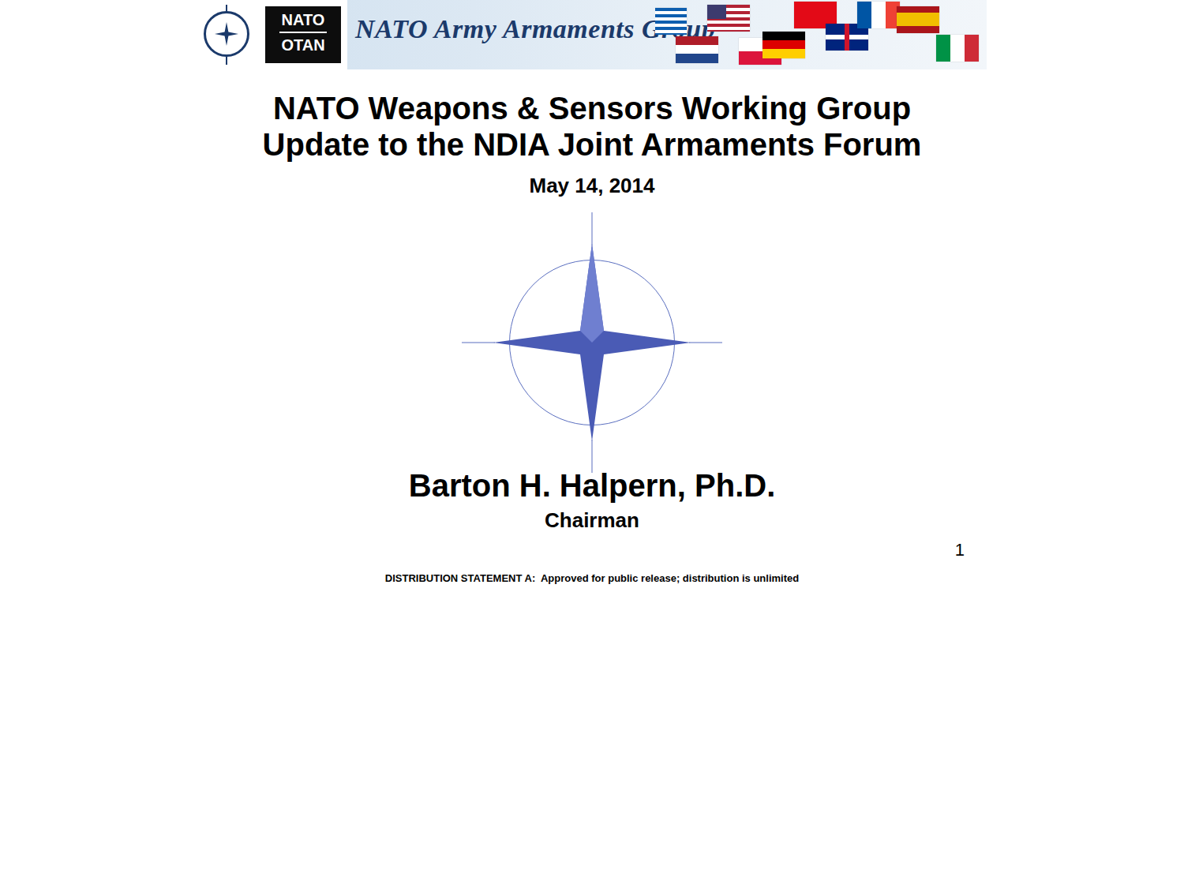NATO
OTAN
NATO Army Armaments Group
NATO Weapons & Sensors Working Group
Update to the NDIA Joint Armaments Forum
May 14, 2014
Barton H. Halpern, Ph.D.
Chairman
1
DISTRIBUTION STATEMENT A: Approved for public release; distribution is unlimited